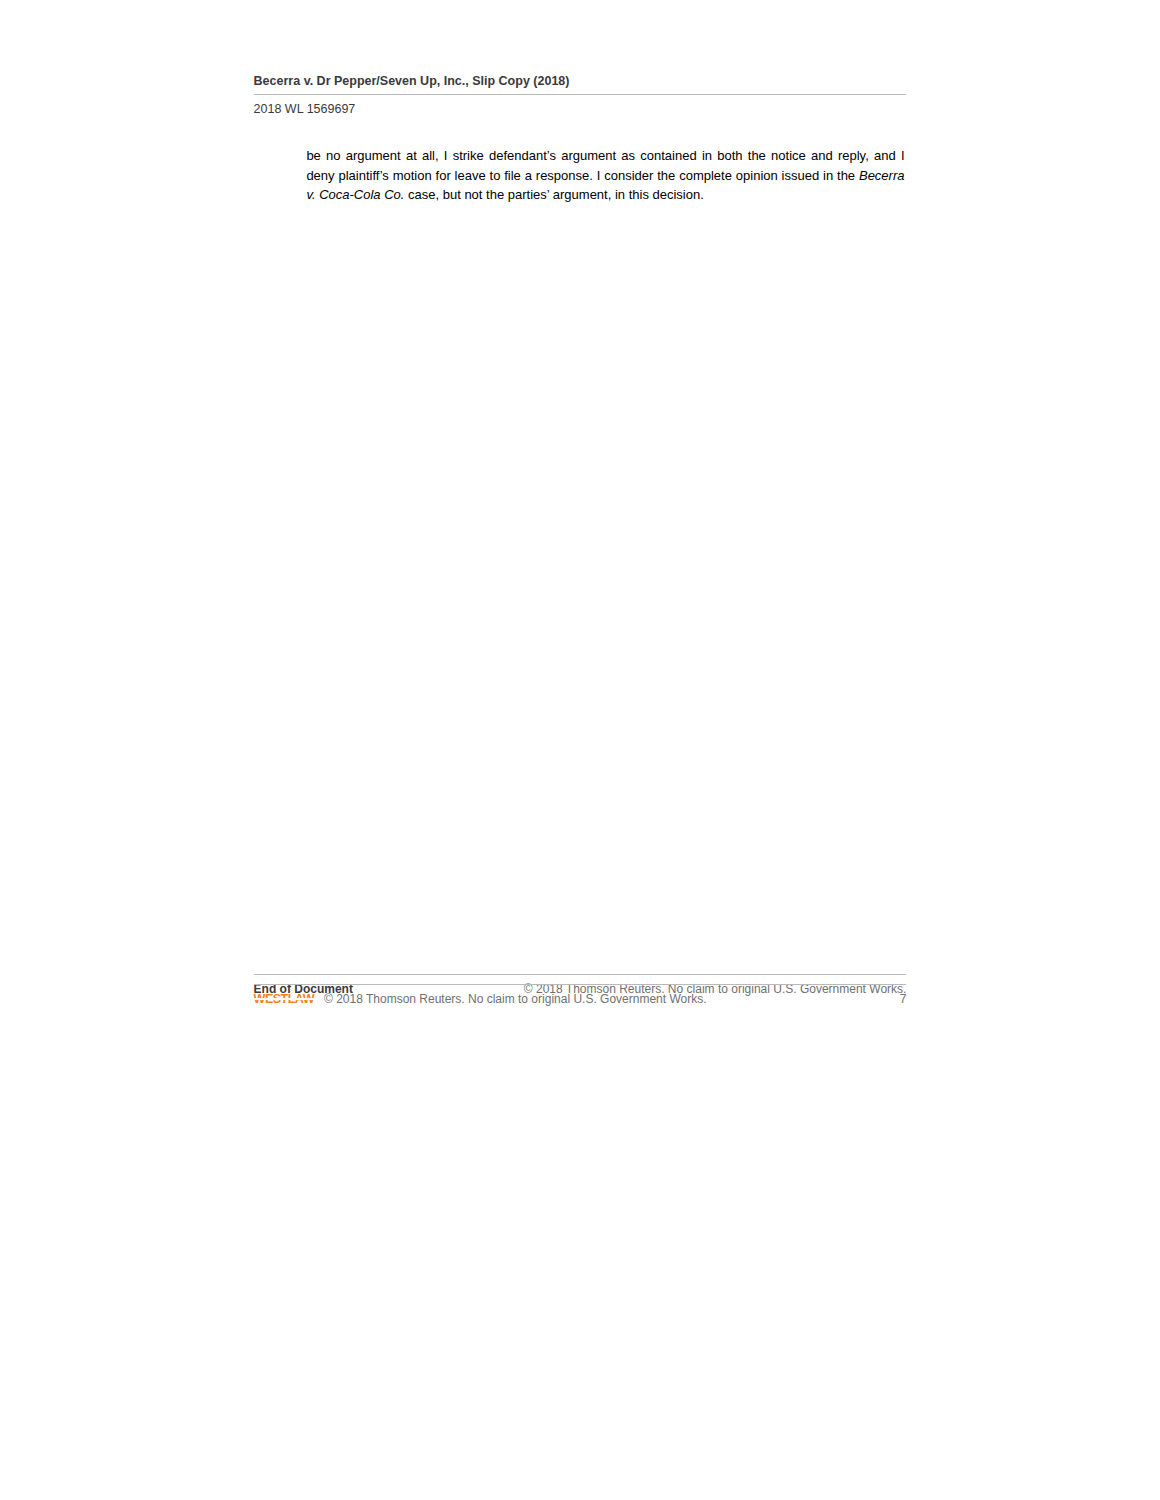Becerra v. Dr Pepper/Seven Up, Inc., Slip Copy (2018)
2018 WL 1569697
be no argument at all, I strike defendant’s argument as contained in both the notice and reply, and I deny plaintiff’s motion for leave to file a response. I consider the complete opinion issued in the Becerra v. Coca-Cola Co. case, but not the parties’ argument, in this decision.
End of Document
© 2018 Thomson Reuters. No claim to original U.S. Government Works.
WESTLAW © 2018 Thomson Reuters. No claim to original U.S. Government Works. 7